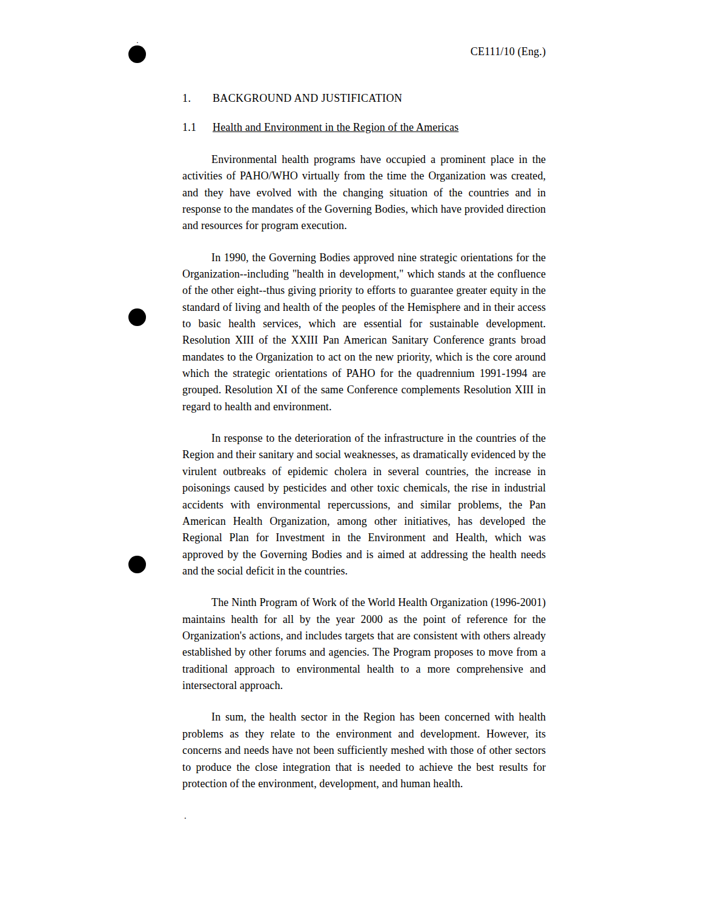.
CE111/10 (Eng.)
1. BACKGROUND AND JUSTIFICATION
1.1 Health and Environment in the Region of the Americas
Environmental health programs have occupied a prominent place in the activities of PAHO/WHO virtually from the time the Organization was created, and they have evolved with the changing situation of the countries and in response to the mandates of the Governing Bodies, which have provided direction and resources for program execution.
In 1990, the Governing Bodies approved nine strategic orientations for the Organization--including "health in development," which stands at the confluence of the other eight--thus giving priority to efforts to guarantee greater equity in the standard of living and health of the peoples of the Hemisphere and in their access to basic health services, which are essential for sustainable development. Resolution XIII of the XXIII Pan American Sanitary Conference grants broad mandates to the Organization to act on the new priority, which is the core around which the strategic orientations of PAHO for the quadrennium 1991-1994 are grouped. Resolution XI of the same Conference complements Resolution XIII in regard to health and environment.
In response to the deterioration of the infrastructure in the countries of the Region and their sanitary and social weaknesses, as dramatically evidenced by the virulent outbreaks of epidemic cholera in several countries, the increase in poisonings caused by pesticides and other toxic chemicals, the rise in industrial accidents with environmental repercussions, and similar problems, the Pan American Health Organization, among other initiatives, has developed the Regional Plan for Investment in the Environment and Health, which was approved by the Governing Bodies and is aimed at addressing the health needs and the social deficit in the countries.
The Ninth Program of Work of the World Health Organization (1996-2001) maintains health for all by the year 2000 as the point of reference for the Organization's actions, and includes targets that are consistent with others already established by other forums and agencies. The Program proposes to move from a traditional approach to environmental health to a more comprehensive and intersectoral approach.
In sum, the health sector in the Region has been concerned with health problems as they relate to the environment and development. However, its concerns and needs have not been sufficiently meshed with those of other sectors to produce the close integration that is needed to achieve the best results for protection of the environment, development, and human health.
.